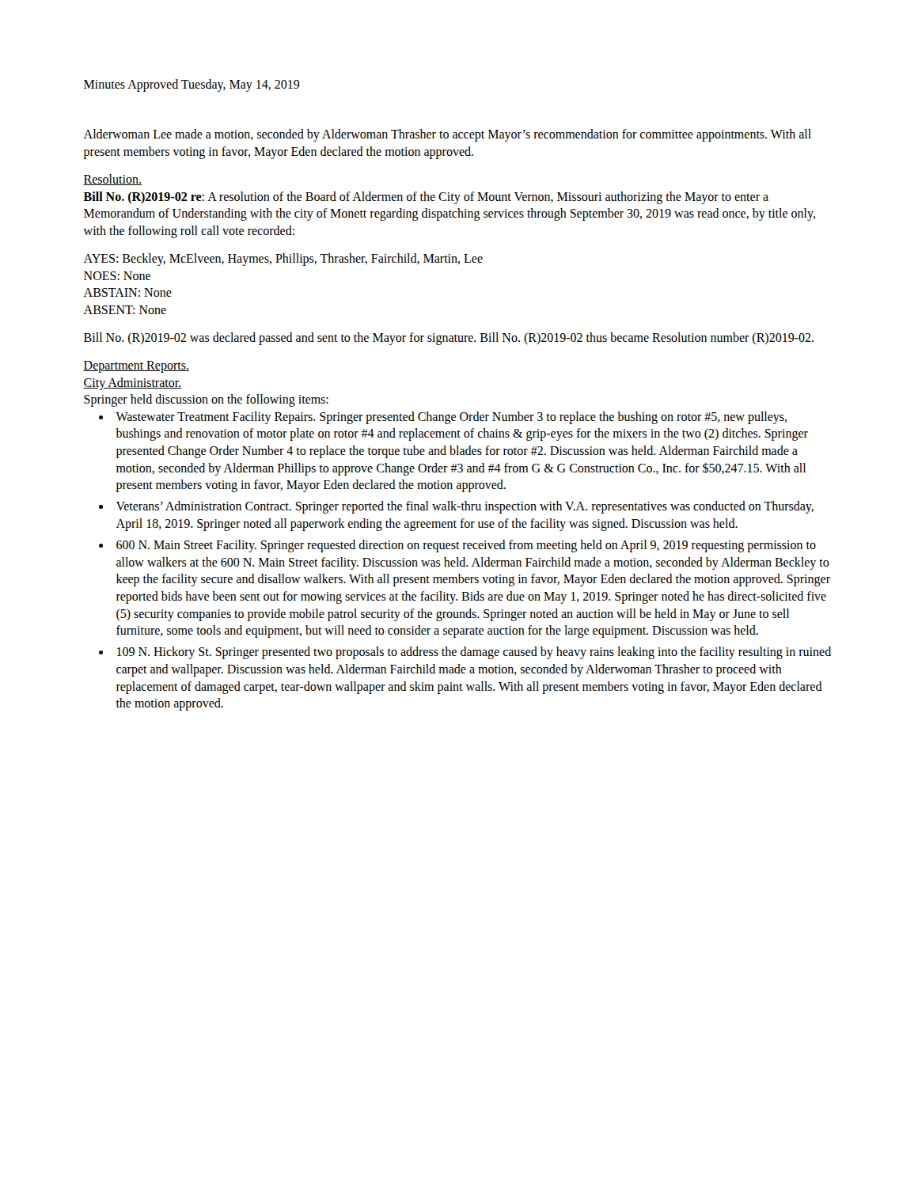Minutes Approved Tuesday, May 14, 2019
Alderwoman Lee made a motion, seconded by Alderwoman Thrasher to accept Mayor’s recommendation for committee appointments. With all present members voting in favor, Mayor Eden declared the motion approved.
Resolution.
Bill No. (R)2019-02 re: A resolution of the Board of Aldermen of the City of Mount Vernon, Missouri authorizing the Mayor to enter a Memorandum of Understanding with the city of Monett regarding dispatching services through September 30, 2019 was read once, by title only, with the following roll call vote recorded:
AYES: Beckley, McElveen, Haymes, Phillips, Thrasher, Fairchild, Martin, Lee
NOES: None
ABSTAIN: None
ABSENT: None
Bill No. (R)2019-02 was declared passed and sent to the Mayor for signature. Bill No. (R)2019-02 thus became Resolution number (R)2019-02.
Department Reports.
City Administrator.
Springer held discussion on the following items:
Wastewater Treatment Facility Repairs. Springer presented Change Order Number 3 to replace the bushing on rotor #5, new pulleys, bushings and renovation of motor plate on rotor #4 and replacement of chains & grip-eyes for the mixers in the two (2) ditches. Springer presented Change Order Number 4 to replace the torque tube and blades for rotor #2. Discussion was held. Alderman Fairchild made a motion, seconded by Alderman Phillips to approve Change Order #3 and #4 from G & G Construction Co., Inc. for $50,247.15. With all present members voting in favor, Mayor Eden declared the motion approved.
Veterans’ Administration Contract. Springer reported the final walk-thru inspection with V.A. representatives was conducted on Thursday, April 18, 2019. Springer noted all paperwork ending the agreement for use of the facility was signed. Discussion was held.
600 N. Main Street Facility. Springer requested direction on request received from meeting held on April 9, 2019 requesting permission to allow walkers at the 600 N. Main Street facility. Discussion was held. Alderman Fairchild made a motion, seconded by Alderman Beckley to keep the facility secure and disallow walkers. With all present members voting in favor, Mayor Eden declared the motion approved. Springer reported bids have been sent out for mowing services at the facility. Bids are due on May 1, 2019. Springer noted he has direct-solicited five (5) security companies to provide mobile patrol security of the grounds. Springer noted an auction will be held in May or June to sell furniture, some tools and equipment, but will need to consider a separate auction for the large equipment. Discussion was held.
109 N. Hickory St. Springer presented two proposals to address the damage caused by heavy rains leaking into the facility resulting in ruined carpet and wallpaper. Discussion was held. Alderman Fairchild made a motion, seconded by Alderwoman Thrasher to proceed with replacement of damaged carpet, tear-down wallpaper and skim paint walls. With all present members voting in favor, Mayor Eden declared the motion approved.